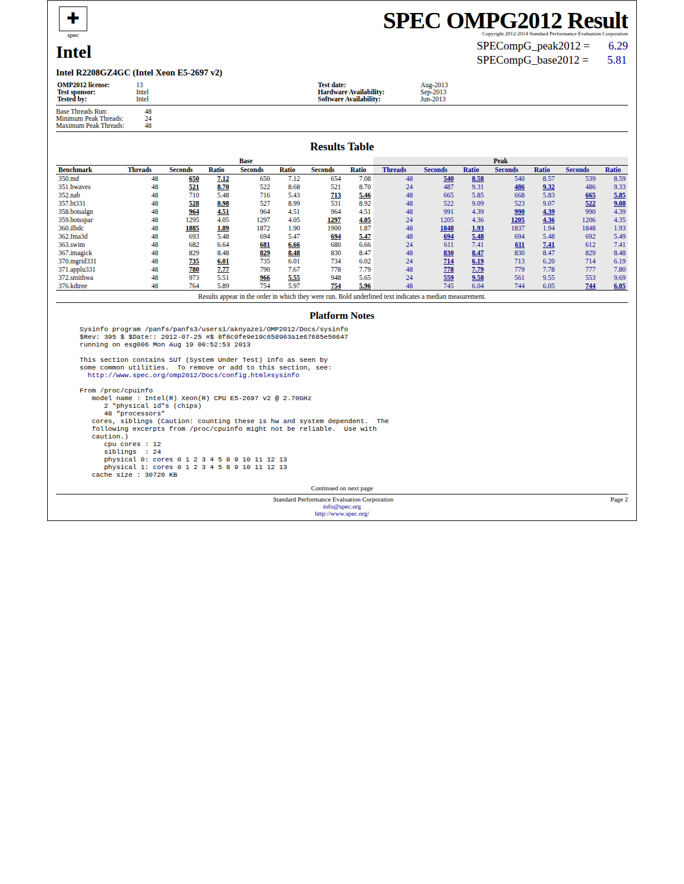spec
SPEC OMPG2012 Result
Copyright 2012-2014 Standard Performance Evaluation Corporation
SPECompG_peak2012 = 6.29
SPECompG_base2012 = 5.81
Intel
Intel R2208GZ4GC (Intel Xeon E5-2697 v2)
| OMP2012 license: | 13 | | Test date: | Aug-2013 |
| Test sponsor: | Intel | | Hardware Availability: | Sep-2013 |
| Tested by: | Intel | | Software Availability: | Jun-2013 |
| Base Threads Run: | 48 |
| Minimum Peak Threads: | 24 |
| Maximum Peak Threads: | 48 |
Results Table
| | Base | Peak |
| --- | --- | --- |
| Benchmark | Threads | Seconds | Ratio | Seconds | Ratio | Seconds | Ratio | Threads | Seconds | Ratio | Seconds | Ratio | Seconds | Ratio |
| 350.md | 48 | 650 | 7.12 | 650 | 7.12 | 654 | 7.08 | 48 | 540 | 8.58 | 540 | 8.57 | 539 | 8.59 |
| 351.bwaves | 48 | 521 | 8.70 | 522 | 8.68 | 521 | 8.70 | 24 | 487 | 9.31 | 486 | 9.32 | 486 | 9.33 |
| 352.nab | 48 | 710 | 5.48 | 716 | 5.43 | 713 | 5.46 | 48 | 665 | 5.85 | 668 | 5.83 | 665 | 5.85 |
| 357.bt331 | 48 | 528 | 8.98 | 527 | 8.99 | 531 | 8.92 | 48 | 522 | 9.09 | 523 | 9.07 | 522 | 9.08 |
| 358.botsalgn | 48 | 964 | 4.51 | 964 | 4.51 | 964 | 4.51 | 48 | 991 | 4.39 | 990 | 4.39 | 990 | 4.39 |
| 359.botsspar | 48 | 1295 | 4.05 | 1297 | 4.05 | 1297 | 4.05 | 24 | 1205 | 4.36 | 1205 | 4.36 | 1206 | 4.35 |
| 360.ilbdc | 48 | 1885 | 1.89 | 1872 | 1.90 | 1900 | 1.87 | 48 | 1848 | 1.93 | 1837 | 1.94 | 1848 | 1.93 |
| 362.fma3d | 48 | 693 | 5.48 | 694 | 5.47 | 694 | 5.47 | 48 | 694 | 5.48 | 694 | 5.48 | 692 | 5.49 |
| 363.swim | 48 | 682 | 6.64 | 681 | 6.66 | 680 | 6.66 | 24 | 611 | 7.41 | 611 | 7.41 | 612 | 7.41 |
| 367.imagick | 48 | 829 | 8.48 | 829 | 8.48 | 830 | 8.47 | 48 | 830 | 8.47 | 830 | 8.47 | 829 | 8.48 |
| 370.mgrid331 | 48 | 735 | 6.01 | 735 | 6.01 | 734 | 6.02 | 24 | 714 | 6.19 | 713 | 6.20 | 714 | 6.19 |
| 371.applu331 | 48 | 780 | 7.77 | 790 | 7.67 | 778 | 7.79 | 48 | 778 | 7.79 | 779 | 7.78 | 777 | 7.80 |
| 372.smithwa | 48 | 973 | 5.51 | 966 | 5.55 | 948 | 5.65 | 24 | 559 | 9.58 | 561 | 9.55 | 553 | 9.69 |
| 376.kdtree | 48 | 764 | 5.89 | 754 | 5.97 | 754 | 5.96 | 48 | 745 | 6.04 | 744 | 6.05 | 744 | 6.05 |
Results appear in the order in which they were run. Bold underlined text indicates a median measurement.
Platform Notes
Sysinfo program /panfs/panfs3/users1/aknyaze1/OMP2012/Docs/sysinfo
$Rev: 395 $ $Date:: 2012-07-25 #$ 8f8c0fe9e19c658963a1e67685e50647
running on esg006 Mon Aug 19 00:52:53 2013

This section contains SUT (System Under Test) info as seen by
some common utilities.  To remove or add to this section, see:
  http://www.spec.org/omp2012/Docs/config.html#sysinfo

From /proc/cpuinfo
   model name : Intel(R) Xeon(R) CPU E5-2697 v2 @ 2.70GHz
      2 "physical id"s (chips)
      48 "processors"
   cores, siblings (Caution: counting these is hw and system dependent.  The
   following excerpts from /proc/cpuinfo might not be reliable.  Use with
   caution.)
      cpu cores : 12
      siblings  : 24
      physical 0: cores 0 1 2 3 4 5 8 9 10 11 12 13
      physical 1: cores 0 1 2 3 4 5 8 9 10 11 12 13
   cache size : 30720 KB
Continued on next page
Page 2
Standard Performance Evaluation Corporation
info@spec.org
http://www.spec.org/